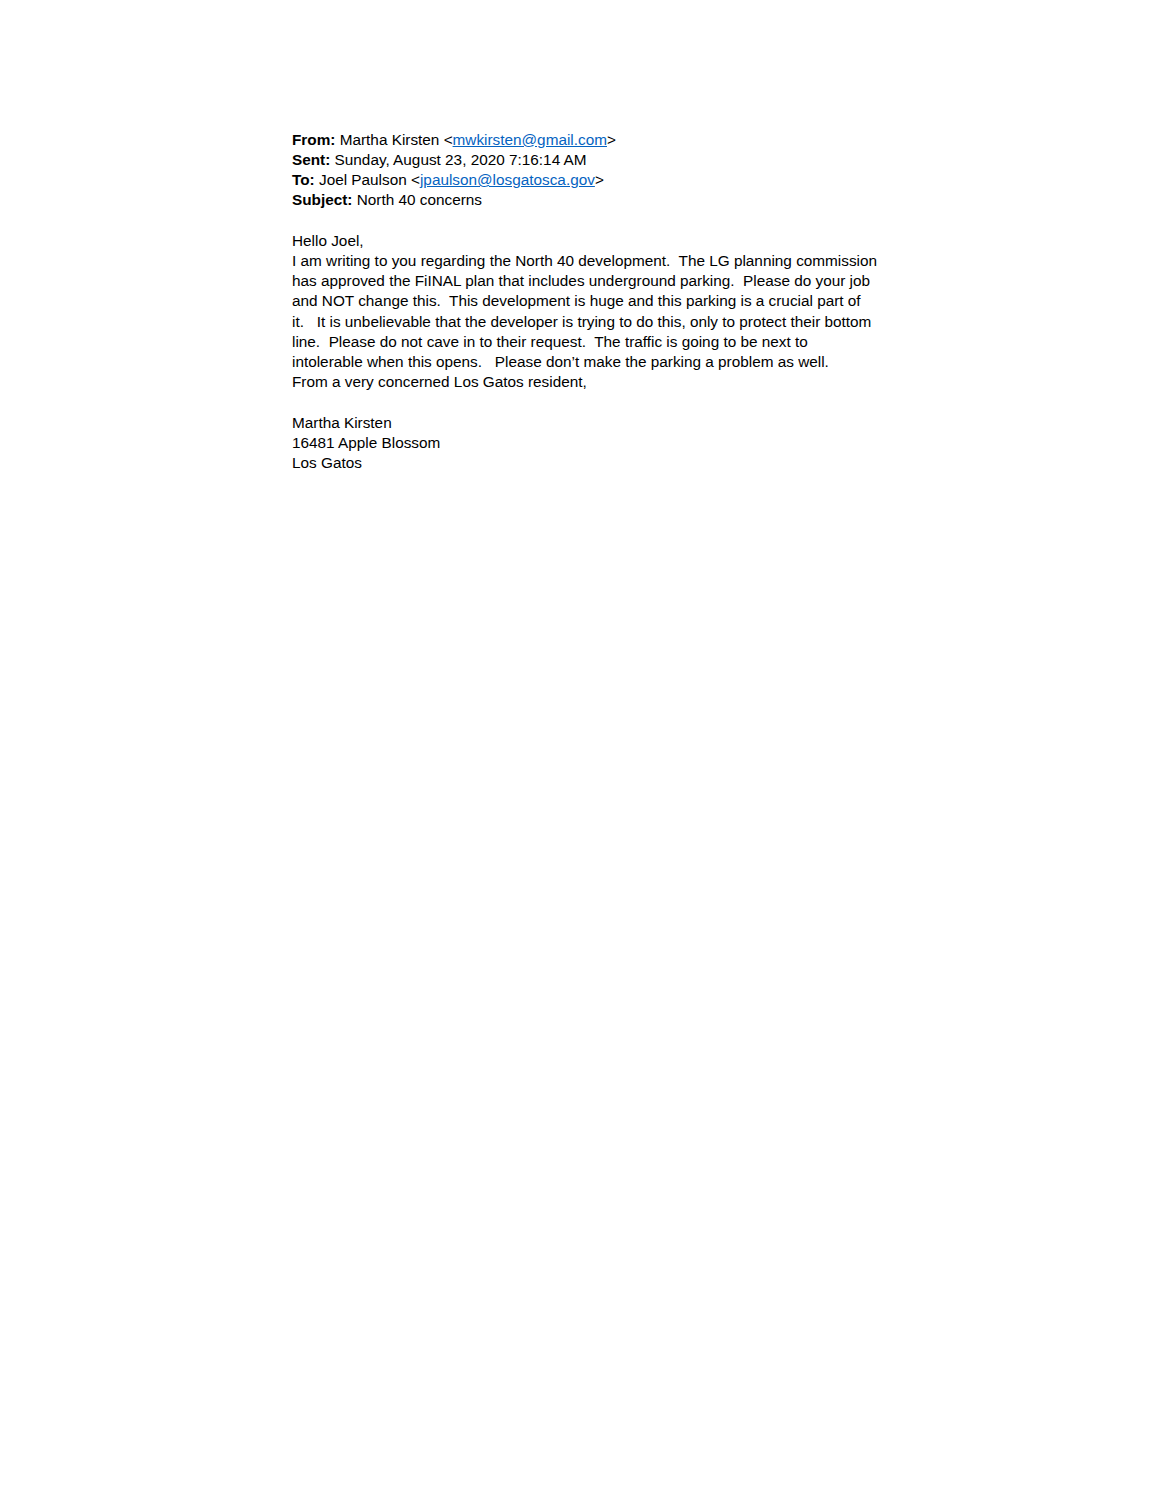From: Martha Kirsten <mwkirsten@gmail.com>
Sent: Sunday, August 23, 2020 7:16:14 AM
To: Joel Paulson <jpaulson@losgatosca.gov>
Subject: North 40 concerns
Hello Joel,
I am writing to you regarding the North 40 development. The LG planning commission has approved the FiINAL plan that includes underground parking. Please do your job and NOT change this. This development is huge and this parking is a crucial part of it. It is unbelievable that the developer is trying to do this, only to protect their bottom line. Please do not cave in to their request. The traffic is going to be next to intolerable when this opens. Please don’t make the parking a problem as well.
From a very concerned Los Gatos resident,
Martha Kirsten
16481 Apple Blossom
Los Gatos